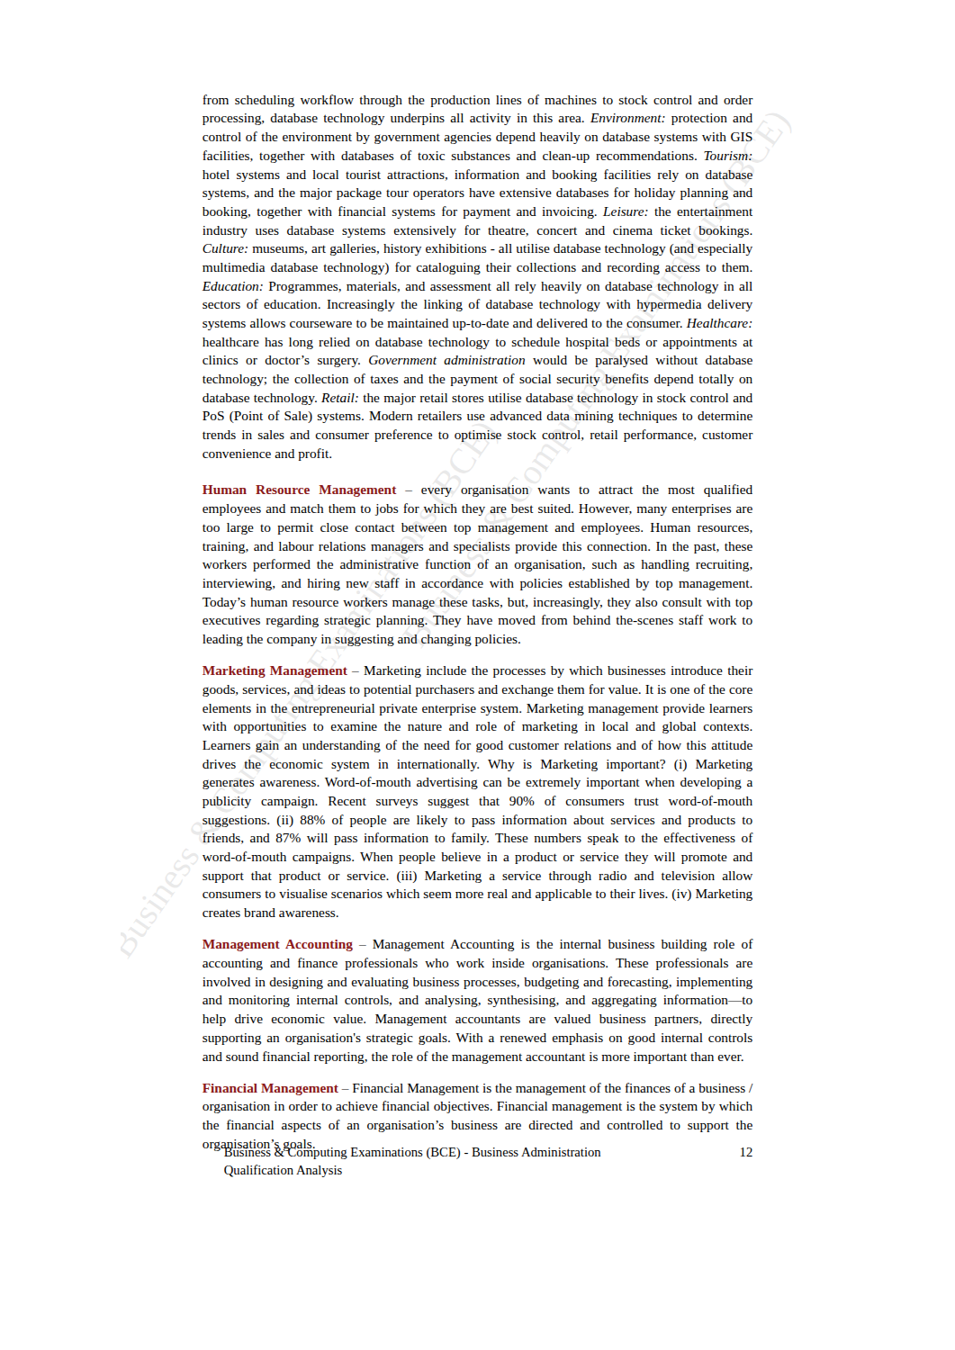Business & Computing Examinations (BCE) Business & Computing Examinations (BCE)
from scheduling workflow through the production lines of machines to stock control and order processing, database technology underpins all activity in this area. Environment: protection and control of the environment by government agencies depend heavily on database systems with GIS facilities, together with databases of toxic substances and clean-up recommendations. Tourism: hotel systems and local tourist attractions, information and booking facilities rely on database systems, and the major package tour operators have extensive databases for holiday planning and booking, together with financial systems for payment and invoicing. Leisure: the entertainment industry uses database systems extensively for theatre, concert and cinema ticket bookings. Culture: museums, art galleries, history exhibitions - all utilise database technology (and especially multimedia database technology) for cataloguing their collections and recording access to them. Education: Programmes, materials, and assessment all rely heavily on database technology in all sectors of education. Increasingly the linking of database technology with hypermedia delivery systems allows courseware to be maintained up-to-date and delivered to the consumer. Healthcare: healthcare has long relied on database technology to schedule hospital beds or appointments at clinics or doctor’s surgery. Government administration would be paralysed without database technology; the collection of taxes and the payment of social security benefits depend totally on database technology. Retail: the major retail stores utilise database technology in stock control and PoS (Point of Sale) systems. Modern retailers use advanced data mining techniques to determine trends in sales and consumer preference to optimise stock control, retail performance, customer convenience and profit.
Human Resource Management – every organisation wants to attract the most qualified employees and match them to jobs for which they are best suited. However, many enterprises are too large to permit close contact between top management and employees. Human resources, training, and labour relations managers and specialists provide this connection. In the past, these workers performed the administrative function of an organisation, such as handling recruiting, interviewing, and hiring new staff in accordance with policies established by top management. Today’s human resource workers manage these tasks, but, increasingly, they also consult with top executives regarding strategic planning. They have moved from behind the-scenes staff work to leading the company in suggesting and changing policies.
Marketing Management – Marketing include the processes by which businesses introduce their goods, services, and ideas to potential purchasers and exchange them for value. It is one of the core elements in the entrepreneurial private enterprise system. Marketing management provide learners with opportunities to examine the nature and role of marketing in local and global contexts. Learners gain an understanding of the need for good customer relations and of how this attitude drives the economic system in internationally. Why is Marketing important? (i) Marketing generates awareness. Word-of-mouth advertising can be extremely important when developing a publicity campaign. Recent surveys suggest that 90% of consumers trust word-of-mouth suggestions. (ii) 88% of people are likely to pass information about services and products to friends, and 87% will pass information to family. These numbers speak to the effectiveness of word-of-mouth campaigns. When people believe in a product or service they will promote and support that product or service. (iii) Marketing a service through radio and television allow consumers to visualise scenarios which seem more real and applicable to their lives. (iv) Marketing creates brand awareness.
Management Accounting – Management Accounting is the internal business building role of accounting and finance professionals who work inside organisations. These professionals are involved in designing and evaluating business processes, budgeting and forecasting, implementing and monitoring internal controls, and analysing, synthesising, and aggregating information—to help drive economic value. Management accountants are valued business partners, directly supporting an organisation's strategic goals. With a renewed emphasis on good internal controls and sound financial reporting, the role of the management accountant is more important than ever.
Financial Management – Financial Management is the management of the finances of a business / organisation in order to achieve financial objectives. Financial management is the system by which the financial aspects of an organisation’s business are directed and controlled to support the organisation’s goals.
Business & Computing Examinations (BCE) - Business Administration Qualification Analysis 12